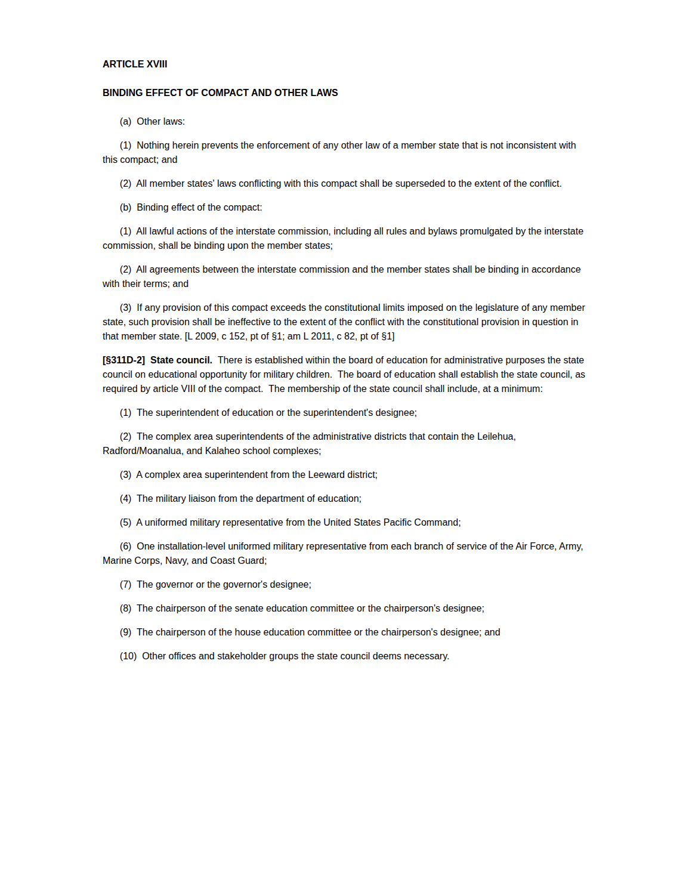ARTICLE XVIII BINDING EFFECT OF COMPACT AND OTHER LAWS
(a) Other laws:
(1) Nothing herein prevents the enforcement of any other law of a member state that is not inconsistent with this compact; and
(2) All member states' laws conflicting with this compact shall be superseded to the extent of the conflict.
(b) Binding effect of the compact:
(1) All lawful actions of the interstate commission, including all rules and bylaws promulgated by the interstate commission, shall be binding upon the member states;
(2) All agreements between the interstate commission and the member states shall be binding in accordance with their terms; and
(3) If any provision of this compact exceeds the constitutional limits imposed on the legislature of any member state, such provision shall be ineffective to the extent of the conflict with the constitutional provision in question in that member state. [L 2009, c 152, pt of §1; am L 2011, c 82, pt of §1]
[§311D-2] State council. There is established within the board of education for administrative purposes the state council on educational opportunity for military children. The board of education shall establish the state council, as required by article VIII of the compact. The membership of the state council shall include, at a minimum:
(1) The superintendent of education or the superintendent's designee;
(2) The complex area superintendents of the administrative districts that contain the Leilehua, Radford/Moanalua, and Kalaheo school complexes;
(3) A complex area superintendent from the Leeward district;
(4) The military liaison from the department of education;
(5) A uniformed military representative from the United States Pacific Command;
(6) One installation-level uniformed military representative from each branch of service of the Air Force, Army, Marine Corps, Navy, and Coast Guard;
(7) The governor or the governor's designee;
(8) The chairperson of the senate education committee or the chairperson's designee;
(9) The chairperson of the house education committee or the chairperson's designee; and
(10) Other offices and stakeholder groups the state council deems necessary.